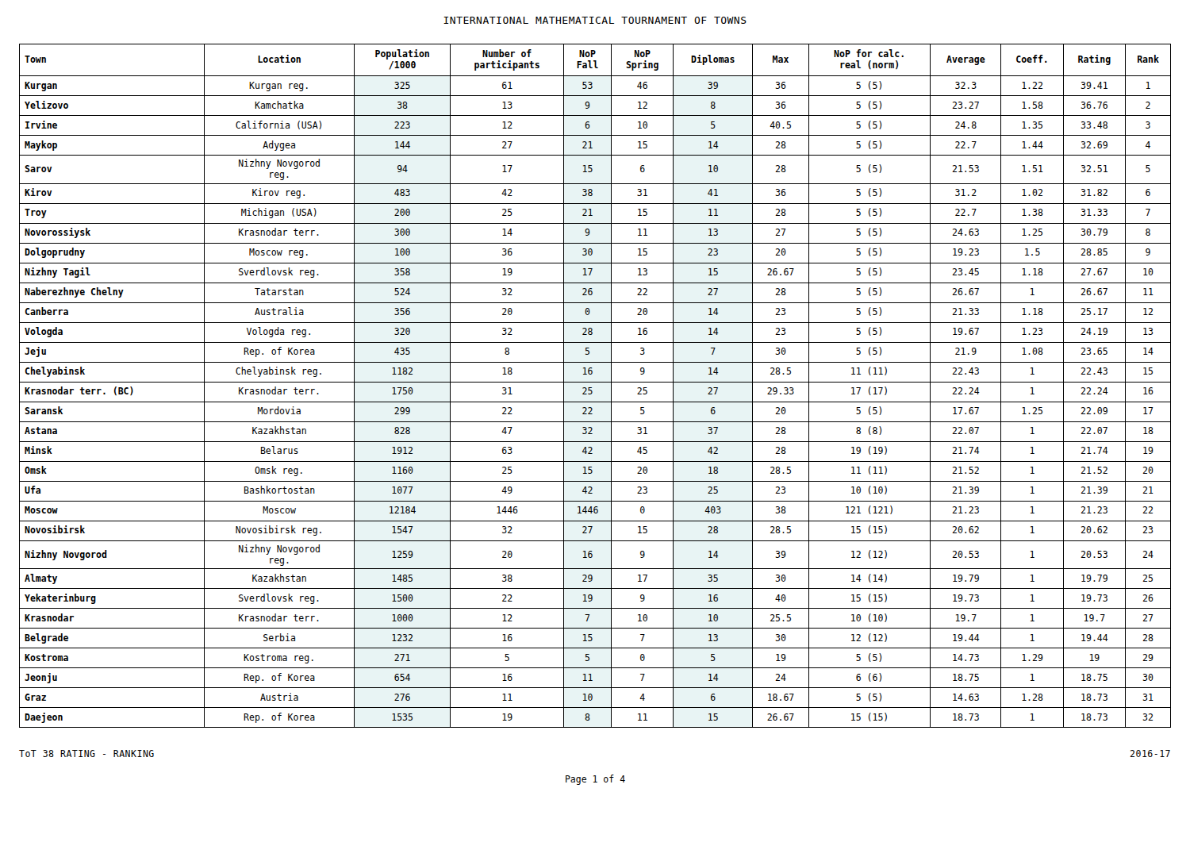INTERNATIONAL MATHEMATICAL TOURNAMENT OF TOWNS
| Town | Location | Population /1000 | Number of participants | NoP Fall | NoP Spring | Diplomas | Max | NoP for calc. real (norm) | Average | Coeff. | Rating | Rank |
| --- | --- | --- | --- | --- | --- | --- | --- | --- | --- | --- | --- | --- |
| Kurgan | Kurgan reg. | 325 | 61 | 53 | 46 | 39 | 36 | 5 (5) | 32.3 | 1.22 | 39.41 | 1 |
| Yelizovo | Kamchatka | 38 | 13 | 9 | 12 | 8 | 36 | 5 (5) | 23.27 | 1.58 | 36.76 | 2 |
| Irvine | California (USA) | 223 | 12 | 6 | 10 | 5 | 40.5 | 5 (5) | 24.8 | 1.35 | 33.48 | 3 |
| Maykop | Adygea | 144 | 27 | 21 | 15 | 14 | 28 | 5 (5) | 22.7 | 1.44 | 32.69 | 4 |
| Sarov | Nizhny Novgorod reg. | 94 | 17 | 15 | 6 | 10 | 28 | 5 (5) | 21.53 | 1.51 | 32.51 | 5 |
| Kirov | Kirov reg. | 483 | 42 | 38 | 31 | 41 | 36 | 5 (5) | 31.2 | 1.02 | 31.82 | 6 |
| Troy | Michigan (USA) | 200 | 25 | 21 | 15 | 11 | 28 | 5 (5) | 22.7 | 1.38 | 31.33 | 7 |
| Novorossiysk | Krasnodar terr. | 300 | 14 | 9 | 11 | 13 | 27 | 5 (5) | 24.63 | 1.25 | 30.79 | 8 |
| Dolgoprudny | Moscow reg. | 100 | 36 | 30 | 15 | 23 | 20 | 5 (5) | 19.23 | 1.5 | 28.85 | 9 |
| Nizhny Tagil | Sverdlovsk reg. | 358 | 19 | 17 | 13 | 15 | 26.67 | 5 (5) | 23.45 | 1.18 | 27.67 | 10 |
| Naberezhnye Chelny | Tatarstan | 524 | 32 | 26 | 22 | 27 | 28 | 5 (5) | 26.67 | 1 | 26.67 | 11 |
| Canberra | Australia | 356 | 20 | 0 | 20 | 14 | 23 | 5 (5) | 21.33 | 1.18 | 25.17 | 12 |
| Vologda | Vologda reg. | 320 | 32 | 28 | 16 | 14 | 23 | 5 (5) | 19.67 | 1.23 | 24.19 | 13 |
| Jeju | Rep. of Korea | 435 | 8 | 5 | 3 | 7 | 30 | 5 (5) | 21.9 | 1.08 | 23.65 | 14 |
| Chelyabinsk | Chelyabinsk reg. | 1182 | 18 | 16 | 9 | 14 | 28.5 | 11 (11) | 22.43 | 1 | 22.43 | 15 |
| Krasnodar terr. (BC) | Krasnodar terr. | 1750 | 31 | 25 | 25 | 27 | 29.33 | 17 (17) | 22.24 | 1 | 22.24 | 16 |
| Saransk | Mordovia | 299 | 22 | 22 | 5 | 6 | 20 | 5 (5) | 17.67 | 1.25 | 22.09 | 17 |
| Astana | Kazakhstan | 828 | 47 | 32 | 31 | 37 | 28 | 8 (8) | 22.07 | 1 | 22.07 | 18 |
| Minsk | Belarus | 1912 | 63 | 42 | 45 | 42 | 28 | 19 (19) | 21.74 | 1 | 21.74 | 19 |
| Omsk | Omsk reg. | 1160 | 25 | 15 | 20 | 18 | 28.5 | 11 (11) | 21.52 | 1 | 21.52 | 20 |
| Ufa | Bashkortostan | 1077 | 49 | 42 | 23 | 25 | 23 | 10 (10) | 21.39 | 1 | 21.39 | 21 |
| Moscow | Moscow | 12184 | 1446 | 1446 | 0 | 403 | 38 | 121 (121) | 21.23 | 1 | 21.23 | 22 |
| Novosibirsk | Novosibirsk reg. | 1547 | 32 | 27 | 15 | 28 | 28.5 | 15 (15) | 20.62 | 1 | 20.62 | 23 |
| Nizhny Novgorod | Nizhny Novgorod reg. | 1259 | 20 | 16 | 9 | 14 | 39 | 12 (12) | 20.53 | 1 | 20.53 | 24 |
| Almaty | Kazakhstan | 1485 | 38 | 29 | 17 | 35 | 30 | 14 (14) | 19.79 | 1 | 19.79 | 25 |
| Yekaterinburg | Sverdlovsk reg. | 1500 | 22 | 19 | 9 | 16 | 40 | 15 (15) | 19.73 | 1 | 19.73 | 26 |
| Krasnodar | Krasnodar terr. | 1000 | 12 | 7 | 10 | 10 | 25.5 | 10 (10) | 19.7 | 1 | 19.7 | 27 |
| Belgrade | Serbia | 1232 | 16 | 15 | 7 | 13 | 30 | 12 (12) | 19.44 | 1 | 19.44 | 28 |
| Kostroma | Kostroma reg. | 271 | 5 | 5 | 0 | 5 | 19 | 5 (5) | 14.73 | 1.29 | 19 | 29 |
| Jeonju | Rep. of Korea | 654 | 16 | 11 | 7 | 14 | 24 | 6 (6) | 18.75 | 1 | 18.75 | 30 |
| Graz | Austria | 276 | 11 | 10 | 4 | 6 | 18.67 | 5 (5) | 14.63 | 1.28 | 18.73 | 31 |
| Daejeon | Rep. of Korea | 1535 | 19 | 8 | 11 | 15 | 26.67 | 15 (15) | 18.73 | 1 | 18.73 | 32 |
ToT 38 RATING - RANKING 2016-17
Page 1 of 4